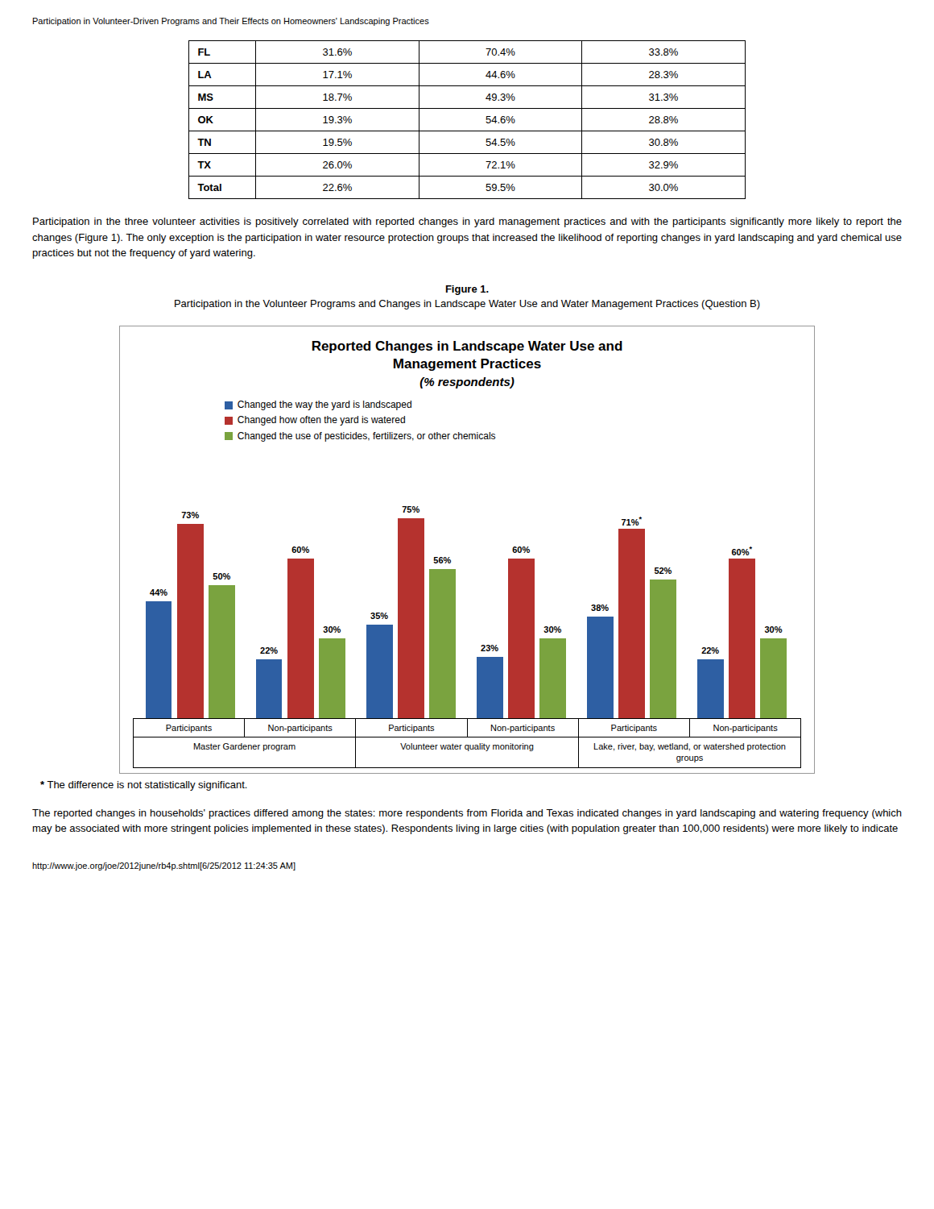Participation in Volunteer-Driven Programs and Their Effects on Homeowners' Landscaping Practices
| FL | 31.6% | 70.4% | 33.8% |
| LA | 17.1% | 44.6% | 28.3% |
| MS | 18.7% | 49.3% | 31.3% |
| OK | 19.3% | 54.6% | 28.8% |
| TN | 19.5% | 54.5% | 30.8% |
| TX | 26.0% | 72.1% | 32.9% |
| Total | 22.6% | 59.5% | 30.0% |
Participation in the three volunteer activities is positively correlated with reported changes in yard management practices and with the participants significantly more likely to report the changes (Figure 1). The only exception is the participation in water resource protection groups that increased the likelihood of reporting changes in yard landscaping and yard chemical use practices but not the frequency of yard watering.
Figure 1.
Participation in the Volunteer Programs and Changes in Landscape Water Use and Water Management Practices (Question B)
Reported Changes in Landscape Water Use and
Management Practices
(% respondents)
Changed the way the yard is landscaped
Changed how often the yard is watered
Changed the use of pesticides, fertilizers, or other chemicals
44%
73%
50%
22%
60%
30%
35%
75%
56%
23%
60%
30%
38%
71%*
52%
22%
60%*
30%
Participants
Non-participants
Participants
Non-participants
Participants
Non-participants
Master Gardener program
Volunteer water quality monitoring
Lake, river, bay, wetland, or watershed protection groups
* The difference is not statistically significant.
The reported changes in households' practices differed among the states: more respondents from Florida and Texas indicated changes in yard landscaping and watering frequency (which may be associated with more stringent policies implemented in these states). Respondents living in large cities (with population greater than 100,000 residents) were more likely to indicate
http://www.joe.org/joe/2012june/rb4p.shtml[6/25/2012 11:24:35 AM]